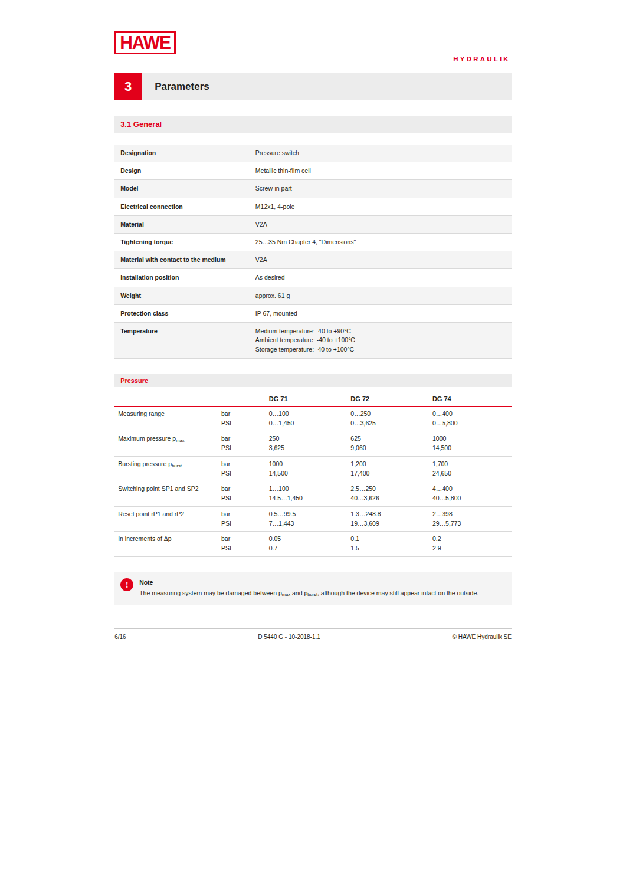HAWE
HYDRAULIK
3
Parameters
3.1 General
| Designation | Pressure switch |
| Design | Metallic thin-film cell |
| Model | Screw-in part |
| Electrical connection | M12x1, 4-pole |
| Material | V2A |
| Tightening torque | 25…35 Nm Chapter 4, "Dimensions" |
| Material with contact to the medium | V2A |
| Installation position | As desired |
| Weight | approx. 61 g |
| Protection class | IP 67, mounted |
| Temperature | Medium temperature: -40 to +90°C Ambient temperature: -40 to +100°C Storage temperature: -40 to +100°C |
Pressure
| | | DG 71 | DG 72 | DG 74 |
| --- | --- | --- | --- | --- |
| Measuring range | bar PSI | 0…100 0…1,450 | 0…250 0…3,625 | 0…400 0…5,800 |
| Maximum pressure p max | bar PSI | 250 3,625 | 625 9,060 | 1000 14,500 |
| Bursting pressure p burst | bar PSI | 1000 14,500 | 1,200 17,400 | 1,700 24,650 |
| Switching point SP1 and SP2 | bar PSI | 1…100 14.5…1,450 | 2.5…250 40…3,626 | 4…400 40…5,800 |
| Reset point rP1 and rP2 | bar PSI | 0.5…99.5 7…1,443 | 1.3…248.8 19…3,609 | 2…398 29…5,773 |
| In increments of Δp | bar PSI | 0.05 0.7 | 0.1 1.5 | 0.2 2.9 |
!
Note
The measuring system may be damaged between pmax and pburst, although the device may still appear intact on the outside.
6/16
D 5440 G - 10-2018-1.1
© HAWE Hydraulik SE